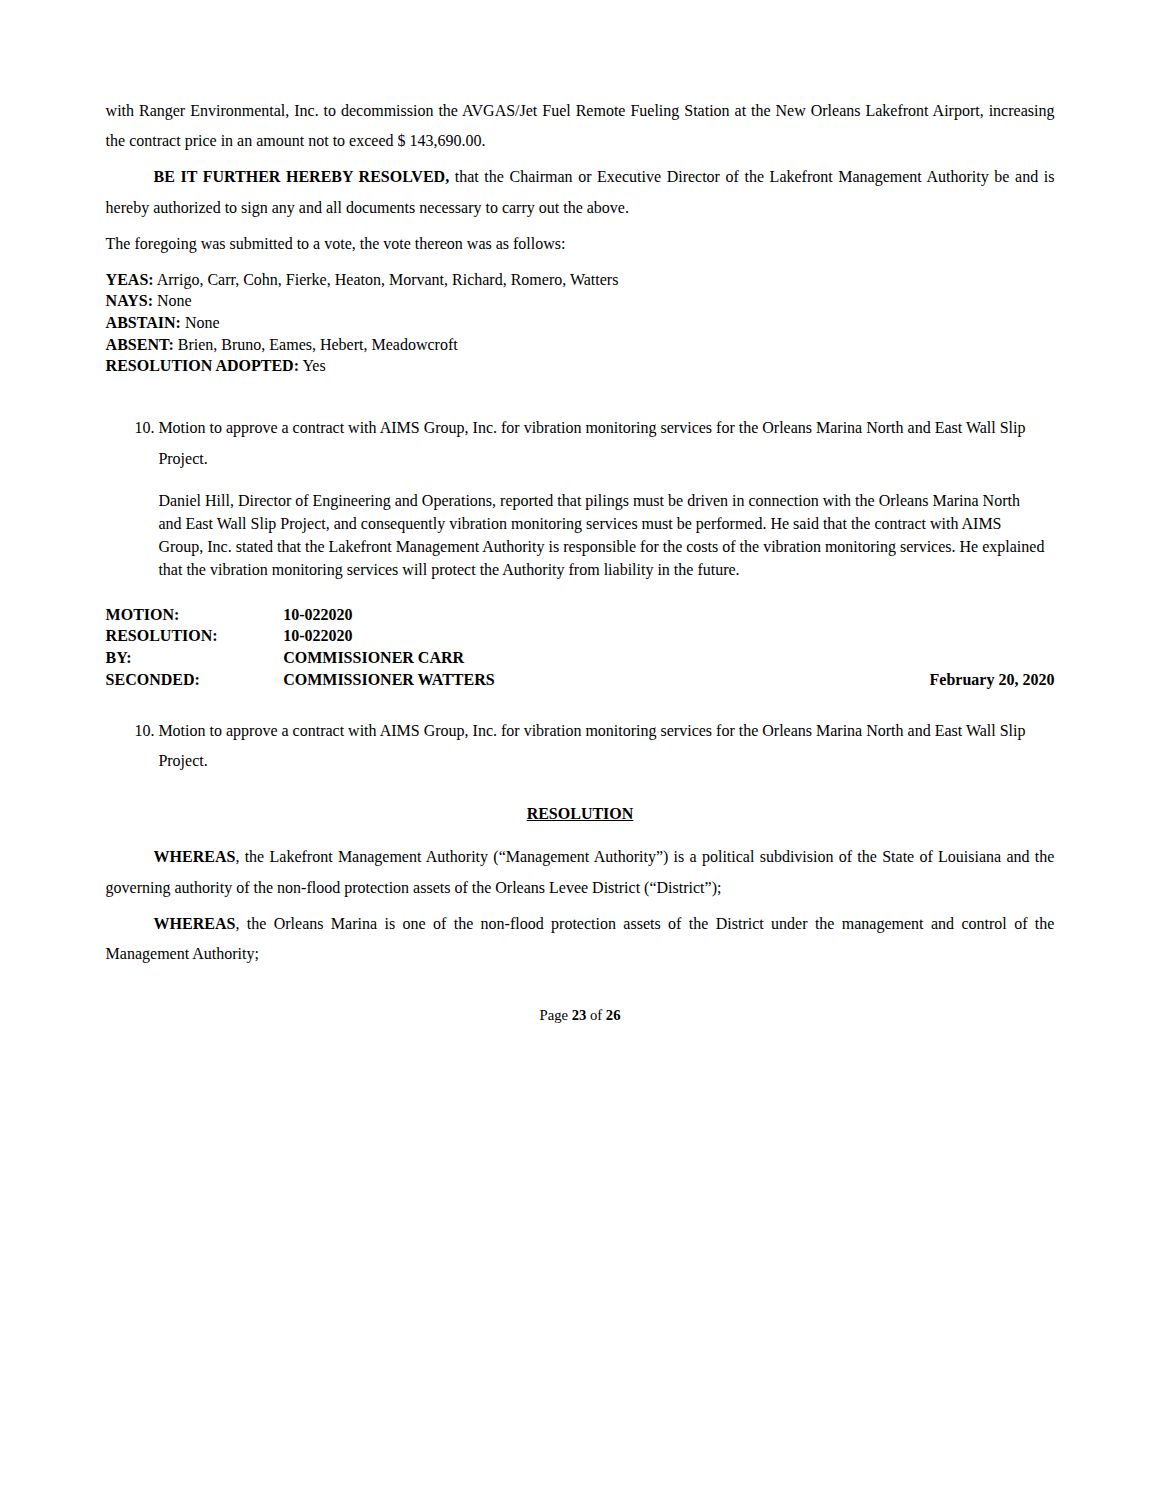with Ranger Environmental, Inc. to decommission the AVGAS/Jet Fuel Remote Fueling Station at the New Orleans Lakefront Airport, increasing the contract price in an amount not to exceed $ 143,690.00.
BE IT FURTHER HEREBY RESOLVED, that the Chairman or Executive Director of the Lakefront Management Authority be and is hereby authorized to sign any and all documents necessary to carry out the above.
The foregoing was submitted to a vote, the vote thereon was as follows:
YEAS: Arrigo, Carr, Cohn, Fierke, Heaton, Morvant, Richard, Romero, Watters
NAYS: None
ABSTAIN: None
ABSENT: Brien, Bruno, Eames, Hebert, Meadowcroft
RESOLUTION ADOPTED: Yes
Motion to approve a contract with AIMS Group, Inc. for vibration monitoring services for the Orleans Marina North and East Wall Slip Project.
Daniel Hill, Director of Engineering and Operations, reported that pilings must be driven in connection with the Orleans Marina North and East Wall Slip Project, and consequently vibration monitoring services must be performed. He said that the contract with AIMS Group, Inc. stated that the Lakefront Management Authority is responsible for the costs of the vibration monitoring services. He explained that the vibration monitoring services will protect the Authority from liability in the future.
| MOTION: | 10-022020 | |
| RESOLUTION: | 10-022020 | |
| BY: | COMMISSIONER CARR | |
| SECONDED: | COMMISSIONER WATTERS | February 20, 2020 |
Motion to approve a contract with AIMS Group, Inc. for vibration monitoring services for the Orleans Marina North and East Wall Slip Project.
RESOLUTION
WHEREAS, the Lakefront Management Authority (“Management Authority”) is a political subdivision of the State of Louisiana and the governing authority of the non-flood protection assets of the Orleans Levee District (“District”);
WHEREAS, the Orleans Marina is one of the non-flood protection assets of the District under the management and control of the Management Authority;
Page 23 of 26